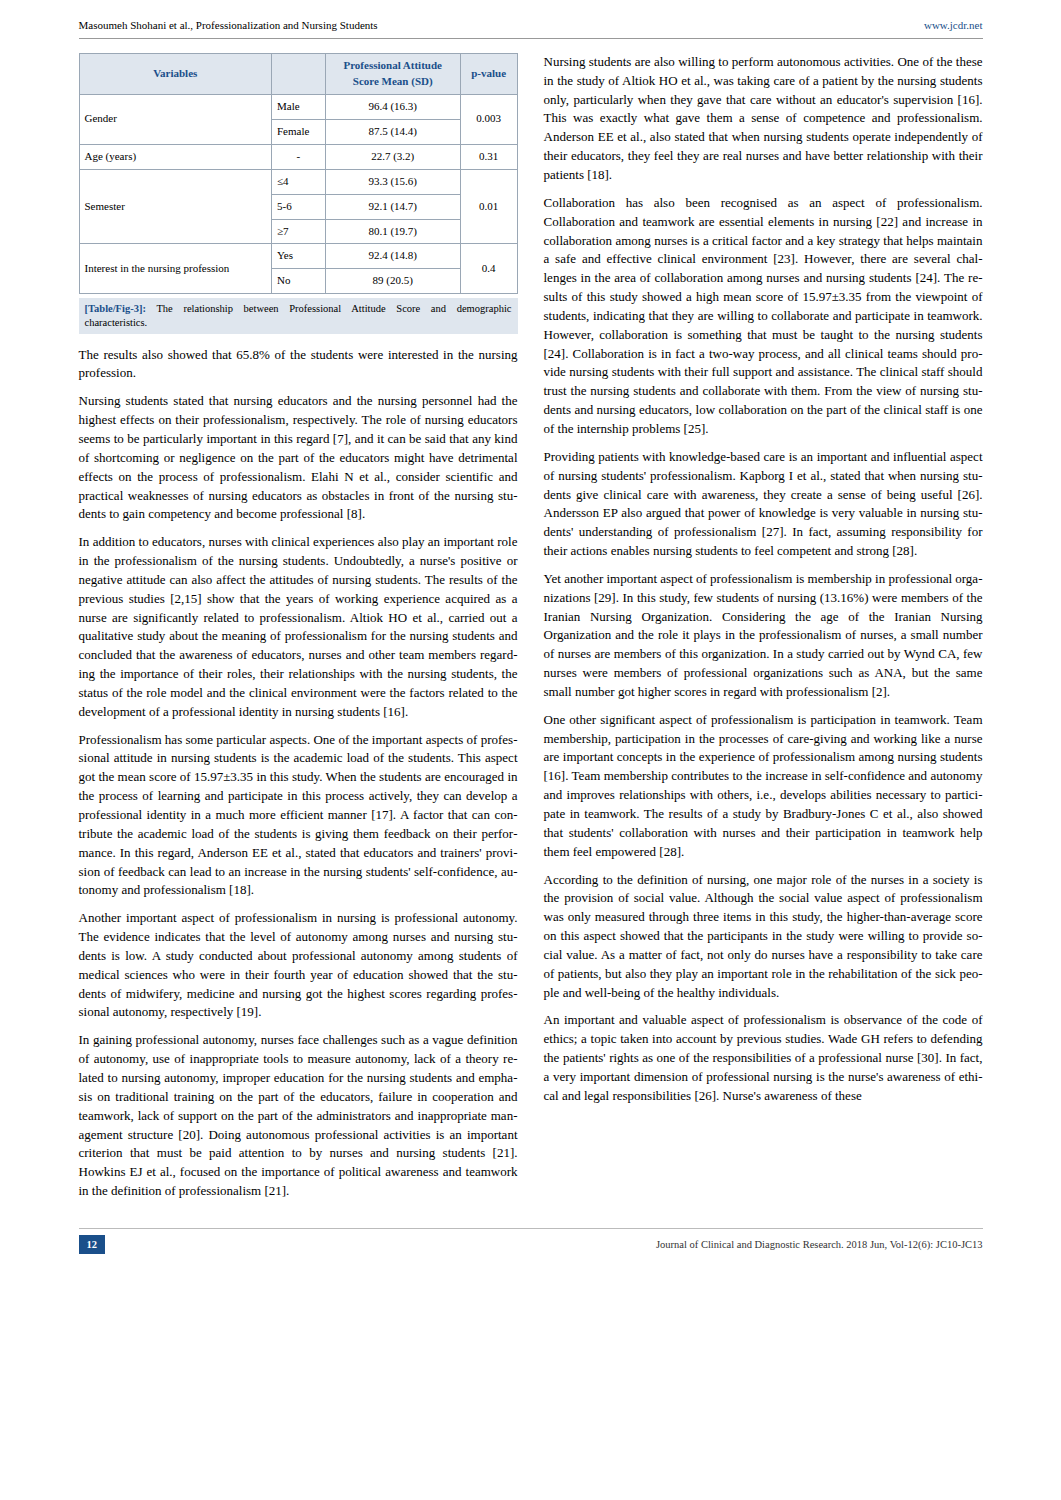Masoumeh Shohani et al., Professionalization and Nursing Students
www.jcdr.net
| Variables | | Professional Attitude Score Mean (SD) | p-value |
| --- | --- | --- | --- |
| Gender | Male | 96.4 (16.3) | 0.003 |
| Female | 87.5 (14.4) |
| Age (years) | - | 22.7 (3.2) | 0.31 |
| Semester | ≤4 | 93.3 (15.6) | 0.01 |
| 5-6 | 92.1 (14.7) |
| ≥7 | 80.1 (19.7) |
| Interest in the nursing profession | Yes | 92.4 (14.8) | 0.4 |
| No | 89 (20.5) |
[Table/Fig-3]: The relationship between Professional Attitude Score and demographic characteristics.
The results also showed that 65.8% of the students were interested in the nursing profession.
Nursing students stated that nursing educators and the nursing personnel had the highest effects on their professionalism, respectively. The role of nursing educators seems to be particularly important in this regard [7], and it can be said that any kind of shortcoming or negligence on the part of the educators might have detrimental effects on the process of professionalism. Elahi N et al., consider scientific and practical weaknesses of nursing educators as obstacles in front of the nursing students to gain competency and become professional [8].
In addition to educators, nurses with clinical experiences also play an important role in the professionalism of the nursing students. Undoubtedly, a nurse's positive or negative attitude can also affect the attitudes of nursing students. The results of the previous studies [2,15] show that the years of working experience acquired as a nurse are significantly related to professionalism. Altiok HO et al., carried out a qualitative study about the meaning of professionalism for the nursing students and concluded that the awareness of educators, nurses and other team members regarding the importance of their roles, their relationships with the nursing students, the status of the role model and the clinical environment were the factors related to the development of a professional identity in nursing students [16].
Professionalism has some particular aspects. One of the important aspects of professional attitude in nursing students is the academic load of the students. This aspect got the mean score of 15.97±3.35 in this study. When the students are encouraged in the process of learning and participate in this process actively, they can develop a professional identity in a much more efficient manner [17]. A factor that can contribute the academic load of the students is giving them feedback on their performance. In this regard, Anderson EE et al., stated that educators and trainers' provision of feedback can lead to an increase in the nursing students' self-confidence, autonomy and professionalism [18].
Another important aspect of professionalism in nursing is professional autonomy. The evidence indicates that the level of autonomy among nurses and nursing students is low. A study conducted about professional autonomy among students of medical sciences who were in their fourth year of education showed that the students of midwifery, medicine and nursing got the highest scores regarding professional autonomy, respectively [19].
In gaining professional autonomy, nurses face challenges such as a vague definition of autonomy, use of inappropriate tools to measure autonomy, lack of a theory related to nursing autonomy, improper education for the nursing students and emphasis on traditional training on the part of the educators, failure in cooperation and teamwork, lack of support on the part of the administrators and inappropriate management structure [20]. Doing autonomous professional activities is an important criterion that must be paid attention to by nurses and nursing students [21]. Howkins EJ et al., focused on the importance of political awareness and teamwork in the definition of professionalism [21].
Nursing students are also willing to perform autonomous activities. One of the these in the study of Altiok HO et al., was taking care of a patient by the nursing students only, particularly when they gave that care without an educator's supervision [16]. This was exactly what gave them a sense of competence and professionalism. Anderson EE et al., also stated that when nursing students operate independently of their educators, they feel they are real nurses and have better relationship with their patients [18].
Collaboration has also been recognised as an aspect of professionalism. Collaboration and teamwork are essential elements in nursing [22] and increase in collaboration among nurses is a critical factor and a key strategy that helps maintain a safe and effective clinical environment [23]. However, there are several challenges in the area of collaboration among nurses and nursing students [24]. The results of this study showed a high mean score of 15.97±3.35 from the viewpoint of students, indicating that they are willing to collaborate and participate in teamwork. However, collaboration is something that must be taught to the nursing students [24]. Collaboration is in fact a two-way process, and all clinical teams should provide nursing students with their full support and assistance. The clinical staff should trust the nursing students and collaborate with them. From the view of nursing students and nursing educators, low collaboration on the part of the clinical staff is one of the internship problems [25].
Providing patients with knowledge-based care is an important and influential aspect of nursing students' professionalism. Kapborg I et al., stated that when nursing students give clinical care with awareness, they create a sense of being useful [26]. Andersson EP also argued that power of knowledge is very valuable in nursing students' understanding of professionalism [27]. In fact, assuming responsibility for their actions enables nursing students to feel competent and strong [28].
Yet another important aspect of professionalism is membership in professional organizations [29]. In this study, few students of nursing (13.16%) were members of the Iranian Nursing Organization. Considering the age of the Iranian Nursing Organization and the role it plays in the professionalism of nurses, a small number of nurses are members of this organization. In a study carried out by Wynd CA, few nurses were members of professional organizations such as ANA, but the same small number got higher scores in regard with professionalism [2].
One other significant aspect of professionalism is participation in teamwork. Team membership, participation in the processes of care-giving and working like a nurse are important concepts in the experience of professionalism among nursing students [16]. Team membership contributes to the increase in self-confidence and autonomy and improves relationships with others, i.e., develops abilities necessary to participate in teamwork. The results of a study by Bradbury-Jones C et al., also showed that students' collaboration with nurses and their participation in teamwork help them feel empowered [28].
According to the definition of nursing, one major role of the nurses in a society is the provision of social value. Although the social value aspect of professionalism was only measured through three items in this study, the higher-than-average score on this aspect showed that the participants in the study were willing to provide social value. As a matter of fact, not only do nurses have a responsibility to take care of patients, but also they play an important role in the rehabilitation of the sick people and well-being of the healthy individuals.
An important and valuable aspect of professionalism is observance of the code of ethics; a topic taken into account by previous studies. Wade GH refers to defending the patients' rights as one of the responsibilities of a professional nurse [30]. In fact, a very important dimension of professional nursing is the nurse's awareness of ethical and legal responsibilities [26]. Nurse's awareness of these
12
Journal of Clinical and Diagnostic Research. 2018 Jun, Vol-12(6): JC10-JC13